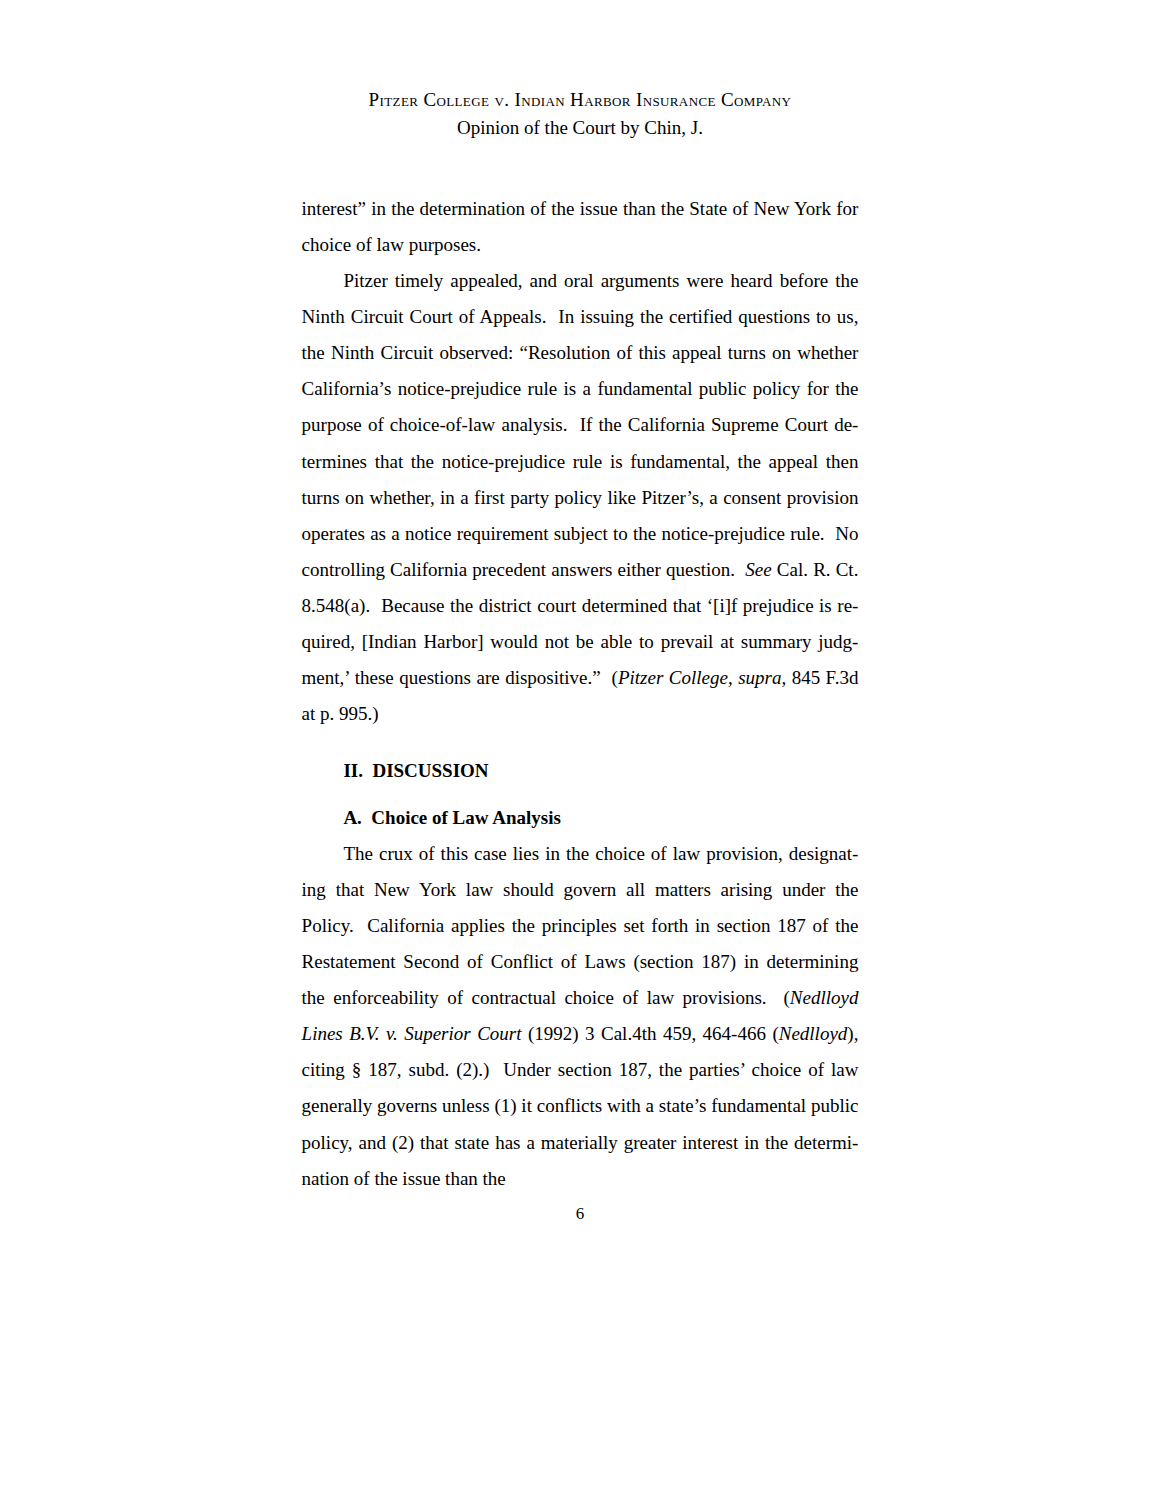Pitzer College v. Indian Harbor Insurance Company
Opinion of the Court by Chin, J.
interest” in the determination of the issue than the State of New York for choice of law purposes.
Pitzer timely appealed, and oral arguments were heard before the Ninth Circuit Court of Appeals. In issuing the certified questions to us, the Ninth Circuit observed: “Resolution of this appeal turns on whether California’s notice-prejudice rule is a fundamental public policy for the purpose of choice-of-law analysis. If the California Supreme Court determines that the notice-prejudice rule is fundamental, the appeal then turns on whether, in a first party policy like Pitzer’s, a consent provision operates as a notice requirement subject to the notice-prejudice rule. No controlling California precedent answers either question. See Cal. R. Ct. 8.548(a). Because the district court determined that ‘[i]f prejudice is required, [Indian Harbor] would not be able to prevail at summary judgment,’ these questions are dispositive.” (Pitzer College, supra, 845 F.3d at p. 995.)
II. DISCUSSION
A. Choice of Law Analysis
The crux of this case lies in the choice of law provision, designating that New York law should govern all matters arising under the Policy. California applies the principles set forth in section 187 of the Restatement Second of Conflict of Laws (section 187) in determining the enforceability of contractual choice of law provisions. (Nedlloyd Lines B.V. v. Superior Court (1992) 3 Cal.4th 459, 464-466 (Nedlloyd), citing § 187, subd. (2).) Under section 187, the parties’ choice of law generally governs unless (1) it conflicts with a state’s fundamental public policy, and (2) that state has a materially greater interest in the determination of the issue than the
6